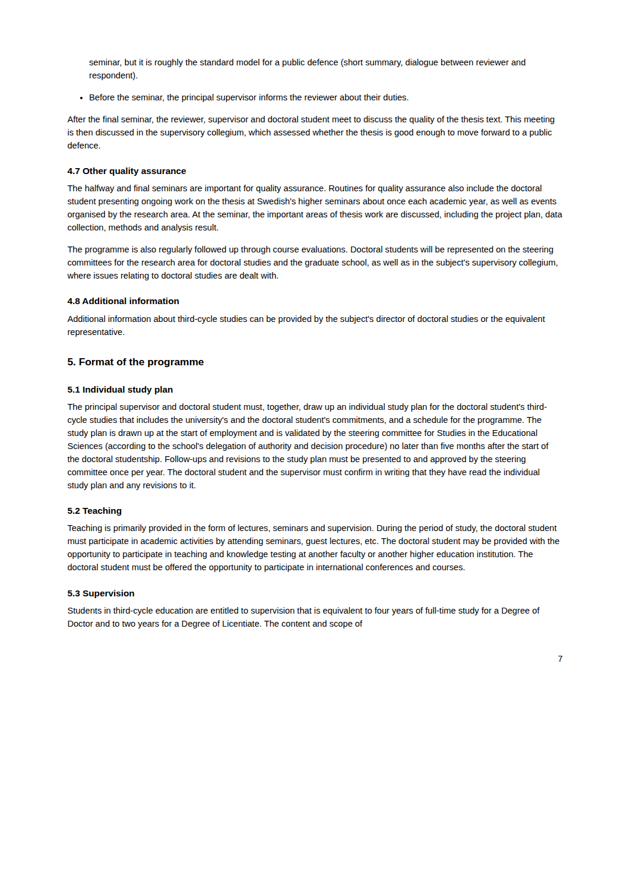seminar, but it is roughly the standard model for a public defence (short summary, dialogue between reviewer and respondent).
Before the seminar, the principal supervisor informs the reviewer about their duties.
After the final seminar, the reviewer, supervisor and doctoral student meet to discuss the quality of the thesis text. This meeting is then discussed in the supervisory collegium, which assessed whether the thesis is good enough to move forward to a public defence.
4.7 Other quality assurance
The halfway and final seminars are important for quality assurance. Routines for quality assurance also include the doctoral student presenting ongoing work on the thesis at Swedish's higher seminars about once each academic year, as well as events organised by the research area. At the seminar, the important areas of thesis work are discussed, including the project plan, data collection, methods and analysis result.
The programme is also regularly followed up through course evaluations. Doctoral students will be represented on the steering committees for the research area for doctoral studies and the graduate school, as well as in the subject's supervisory collegium, where issues relating to doctoral studies are dealt with.
4.8 Additional information
Additional information about third-cycle studies can be provided by the subject's director of doctoral studies or the equivalent representative.
5. Format of the programme
5.1 Individual study plan
The principal supervisor and doctoral student must, together, draw up an individual study plan for the doctoral student's third-cycle studies that includes the university's and the doctoral student's commitments, and a schedule for the programme. The study plan is drawn up at the start of employment and is validated by the steering committee for Studies in the Educational Sciences (according to the school's delegation of authority and decision procedure) no later than five months after the start of the doctoral studentship. Follow-ups and revisions to the study plan must be presented to and approved by the steering committee once per year. The doctoral student and the supervisor must confirm in writing that they have read the individual study plan and any revisions to it.
5.2 Teaching
Teaching is primarily provided in the form of lectures, seminars and supervision. During the period of study, the doctoral student must participate in academic activities by attending seminars, guest lectures, etc. The doctoral student may be provided with the opportunity to participate in teaching and knowledge testing at another faculty or another higher education institution. The doctoral student must be offered the opportunity to participate in international conferences and courses.
5.3 Supervision
Students in third-cycle education are entitled to supervision that is equivalent to four years of full-time study for a Degree of Doctor and to two years for a Degree of Licentiate. The content and scope of
7